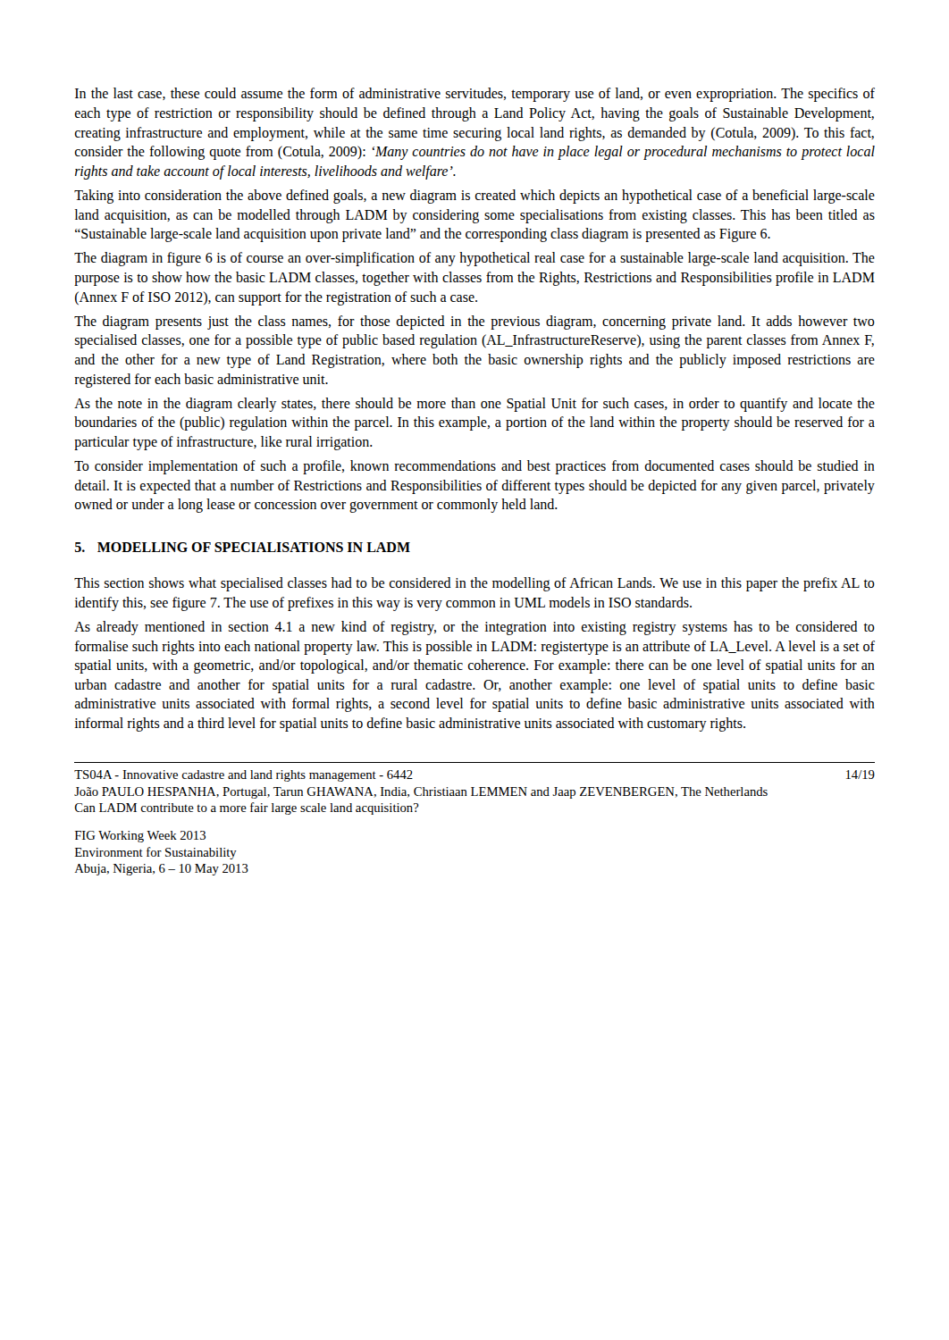In the last case, these could assume the form of administrative servitudes, temporary use of land, or even expropriation. The specifics of each type of restriction or responsibility should be defined through a Land Policy Act, having the goals of Sustainable Development, creating infrastructure and employment, while at the same time securing local land rights, as demanded by (Cotula, 2009). To this fact, consider the following quote from (Cotula, 2009): ‘Many countries do not have in place legal or procedural mechanisms to protect local rights and take account of local interests, livelihoods and welfare’.
Taking into consideration the above defined goals, a new diagram is created which depicts an hypothetical case of a beneficial large-scale land acquisition, as can be modelled through LADM by considering some specialisations from existing classes. This has been titled as “Sustainable large-scale land acquisition upon private land” and the corresponding class diagram is presented as Figure 6.
The diagram in figure 6 is of course an over-simplification of any hypothetical real case for a sustainable large-scale land acquisition. The purpose is to show how the basic LADM classes, together with classes from the Rights, Restrictions and Responsibilities profile in LADM (Annex F of ISO 2012), can support for the registration of such a case.
The diagram presents just the class names, for those depicted in the previous diagram, concerning private land. It adds however two specialised classes, one for a possible type of public based regulation (AL_InfrastructureReserve), using the parent classes from Annex F, and the other for a new type of Land Registration, where both the basic ownership rights and the publicly imposed restrictions are registered for each basic administrative unit.
As the note in the diagram clearly states, there should be more than one Spatial Unit for such cases, in order to quantify and locate the boundaries of the (public) regulation within the parcel. In this example, a portion of the land within the property should be reserved for a particular type of infrastructure, like rural irrigation.
To consider implementation of such a profile, known recommendations and best practices from documented cases should be studied in detail. It is expected that a number of Restrictions and Responsibilities of different types should be depicted for any given parcel, privately owned or under a long lease or concession over government or commonly held land.
5. MODELLING OF SPECIALISATIONS IN LADM
This section shows what specialised classes had to be considered in the modelling of African Lands. We use in this paper the prefix AL to identify this, see figure 7. The use of prefixes in this way is very common in UML models in ISO standards.
As already mentioned in section 4.1 a new kind of registry, or the integration into existing registry systems has to be considered to formalise such rights into each national property law. This is possible in LADM: registertype is an attribute of LA_Level. A level is a set of spatial units, with a geometric, and/or topological, and/or thematic coherence. For example: there can be one level of spatial units for an urban cadastre and another for spatial units for a rural cadastre. Or, another example: one level of spatial units to define basic administrative units associated with formal rights, a second level for spatial units to define basic administrative units associated with informal rights and a third level for spatial units to define basic administrative units associated with customary rights.
14/19
TS04A - Innovative cadastre and land rights management - 6442
João PAULO HESPANHA, Portugal, Tarun GHAWANA, India, Christiaan LEMMEN and Jaap ZEVENBERGEN, The Netherlands
Can LADM contribute to a more fair large scale land acquisition?
FIG Working Week 2013
Environment for Sustainability
Abuja, Nigeria, 6 – 10 May 2013